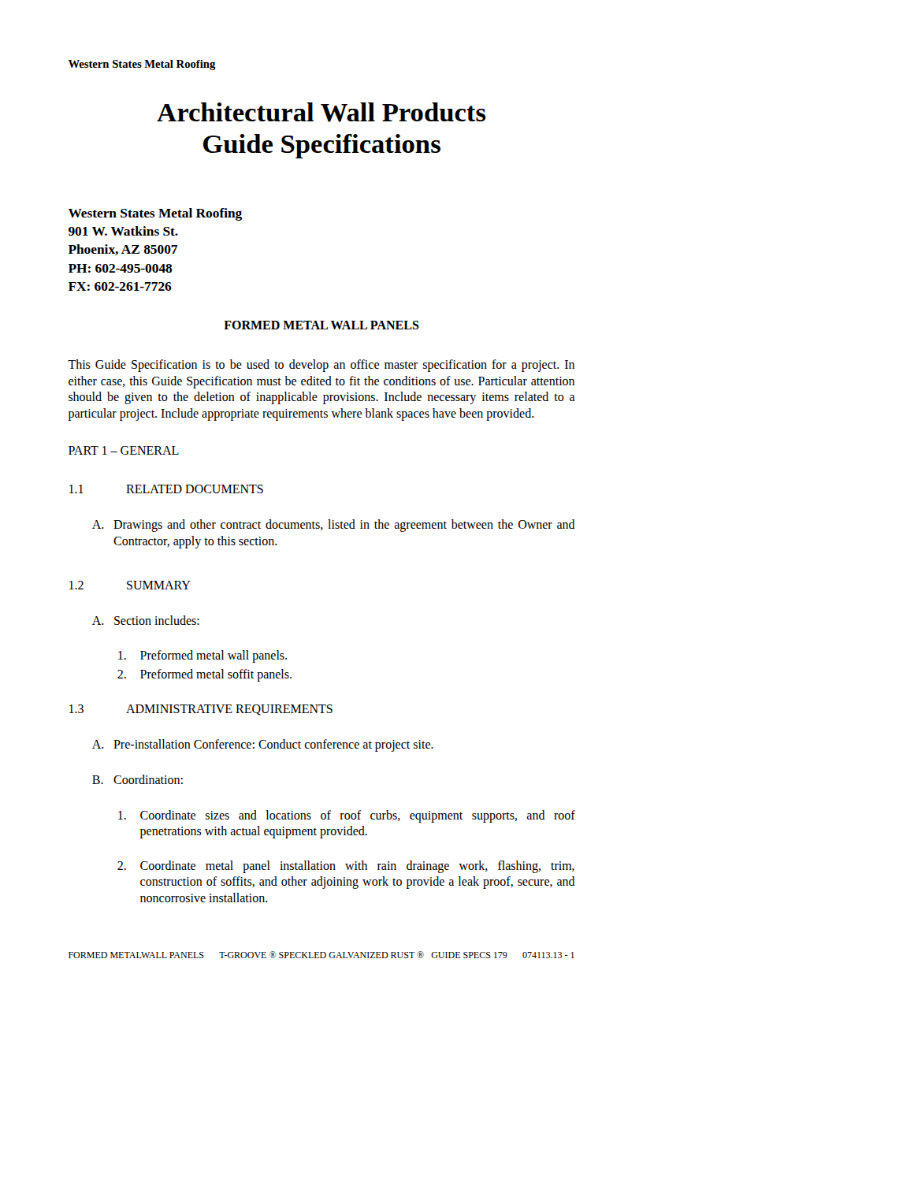Western States Metal Roofing
Architectural Wall Products
Guide Specifications
Western States Metal Roofing
901 W. Watkins St.
Phoenix, AZ 85007
PH: 602-495-0048
FX: 602-261-7726
FORMED METAL WALL PANELS
This Guide Specification is to be used to develop an office master specification for a project. In either case, this Guide Specification must be edited to fit the conditions of use. Particular attention should be given to the deletion of inapplicable provisions. Include necessary items related to a particular project. Include appropriate requirements where blank spaces have been provided.
PART 1 – GENERAL
1.1
RELATED DOCUMENTS
A.
Drawings and other contract documents, listed in the agreement between the Owner and Contractor, apply to this section.
1.2
SUMMARY
A.
Section includes:
1.
Preformed metal wall panels.
2.
Preformed metal soffit panels.
1.3
ADMINISTRATIVE REQUIREMENTS
A.
Pre-installation Conference: Conduct conference at project site.
B.
Coordination:
1.
Coordinate sizes and locations of roof curbs, equipment supports, and roof penetrations with actual equipment provided.
2.
Coordinate metal panel installation with rain drainage work, flashing, trim, construction of soffits, and other adjoining work to provide a leak proof, secure, and noncorrosive installation.
FORMED METALWALL PANELS
T-GROOVE ® SPECKLED GALVANIZED RUST ® GUIDE SPECS 179
074113.13 - 1